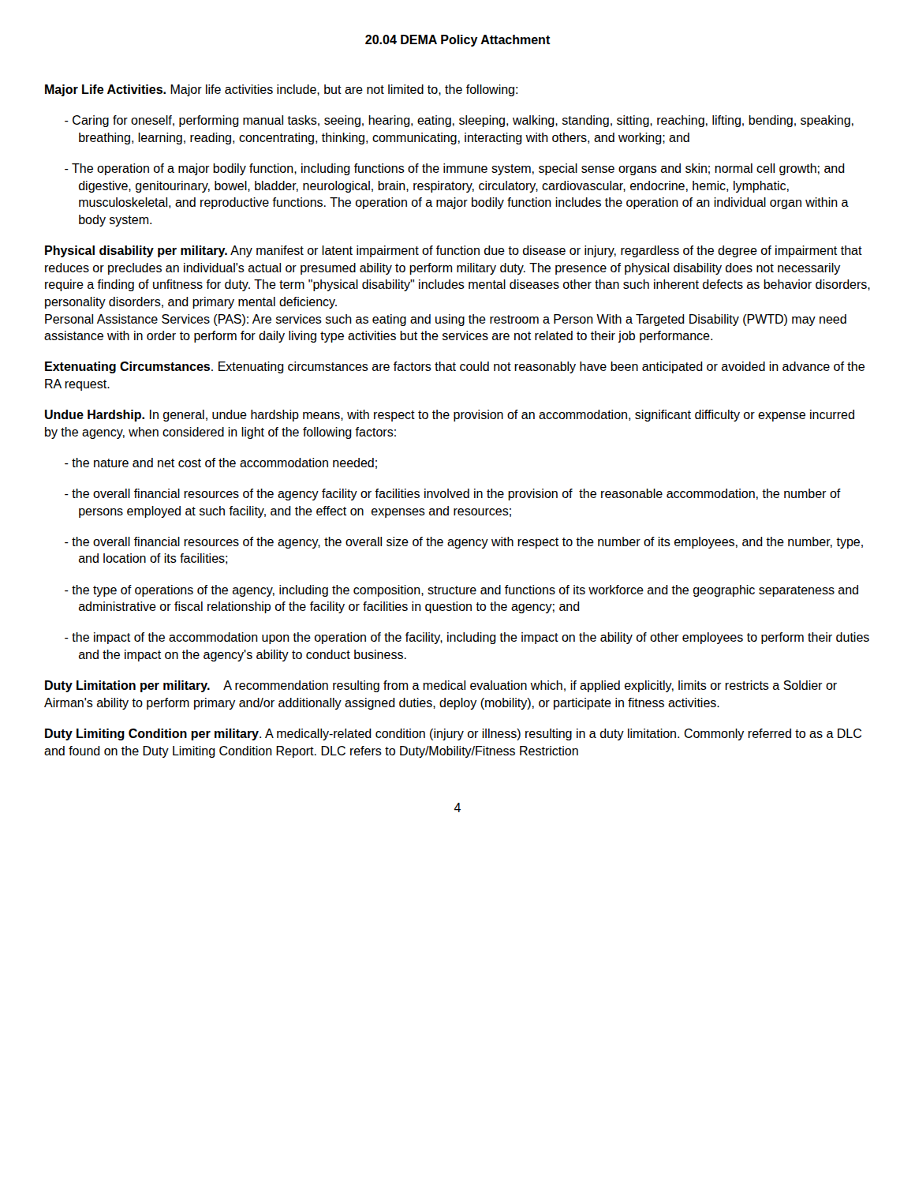20.04 DEMA Policy Attachment
Major Life Activities. Major life activities include, but are not limited to, the following:
- Caring for oneself, performing manual tasks, seeing, hearing, eating, sleeping, walking, standing, sitting, reaching, lifting, bending, speaking, breathing, learning, reading, concentrating, thinking, communicating, interacting with others, and working; and
- The operation of a major bodily function, including functions of the immune system, special sense organs and skin; normal cell growth; and digestive, genitourinary, bowel, bladder, neurological, brain, respiratory, circulatory, cardiovascular, endocrine, hemic, lymphatic, musculoskeletal, and reproductive functions. The operation of a major bodily function includes the operation of an individual organ within a body system.
Physical disability per military. Any manifest or latent impairment of function due to disease or injury, regardless of the degree of impairment that reduces or precludes an individual's actual or presumed ability to perform military duty. The presence of physical disability does not necessarily require a finding of unfitness for duty. The term "physical disability" includes mental diseases other than such inherent defects as behavior disorders, personality disorders, and primary mental deficiency.
Personal Assistance Services (PAS): Are services such as eating and using the restroom a Person With a Targeted Disability (PWTD) may need assistance with in order to perform for daily living type activities but the services are not related to their job performance.
Extenuating Circumstances. Extenuating circumstances are factors that could not reasonably have been anticipated or avoided in advance of the RA request.
Undue Hardship. In general, undue hardship means, with respect to the provision of an accommodation, significant difficulty or expense incurred by the agency, when considered in light of the following factors:
- the nature and net cost of the accommodation needed;
- the overall financial resources of the agency facility or facilities involved in the provision of the reasonable accommodation, the number of persons employed at such facility, and the effect on expenses and resources;
- the overall financial resources of the agency, the overall size of the agency with respect to the number of its employees, and the number, type, and location of its facilities;
- the type of operations of the agency, including the composition, structure and functions of its workforce and the geographic separateness and administrative or fiscal relationship of the facility or facilities in question to the agency; and
- the impact of the accommodation upon the operation of the facility, including the impact on the ability of other employees to perform their duties and the impact on the agency's ability to conduct business.
Duty Limitation per military. A recommendation resulting from a medical evaluation which, if applied explicitly, limits or restricts a Soldier or Airman's ability to perform primary and/or additionally assigned duties, deploy (mobility), or participate in fitness activities.
Duty Limiting Condition per military. A medically-related condition (injury or illness) resulting in a duty limitation. Commonly referred to as a DLC and found on the Duty Limiting Condition Report. DLC refers to Duty/Mobility/Fitness Restriction
4